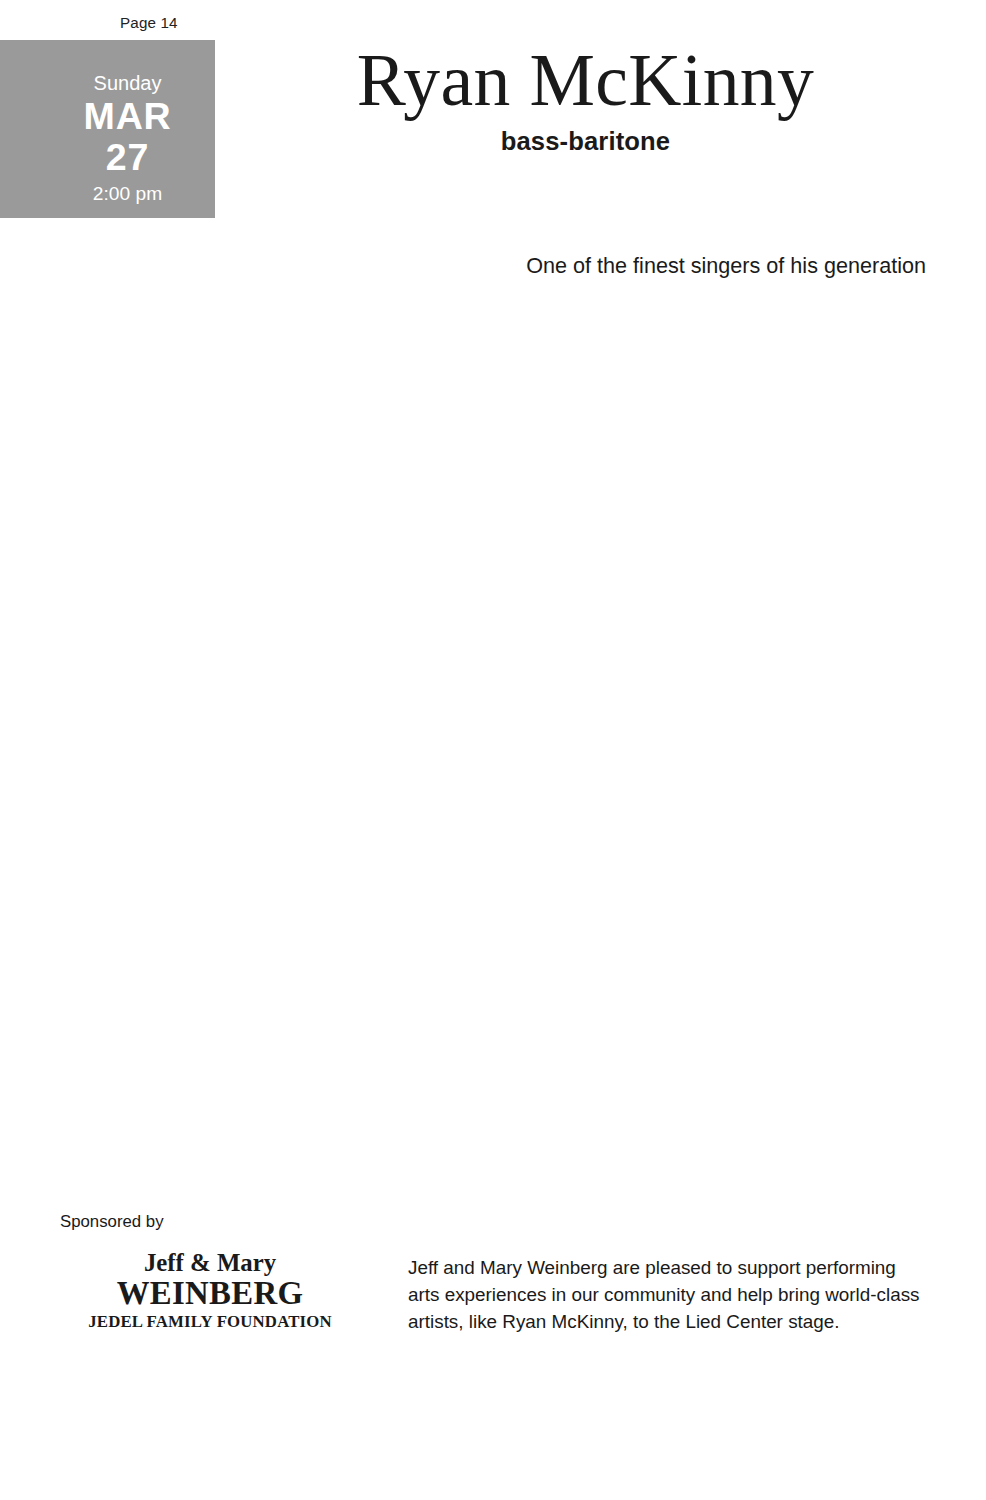Page 14
Sunday MAR 27 2:00 pm
Ryan McKinny
bass-baritone
One of the finest singers of his generation
Ryan McKinny, bass-baritone
Sponsored by
Jeff & Mary WEINBERG JEDEL FAMILY FOUNDATION
Jeff and Mary Weinberg are pleased to support performing arts experiences in our community and help bring world-class artists, like Ryan McKinny, to the Lied Center stage.